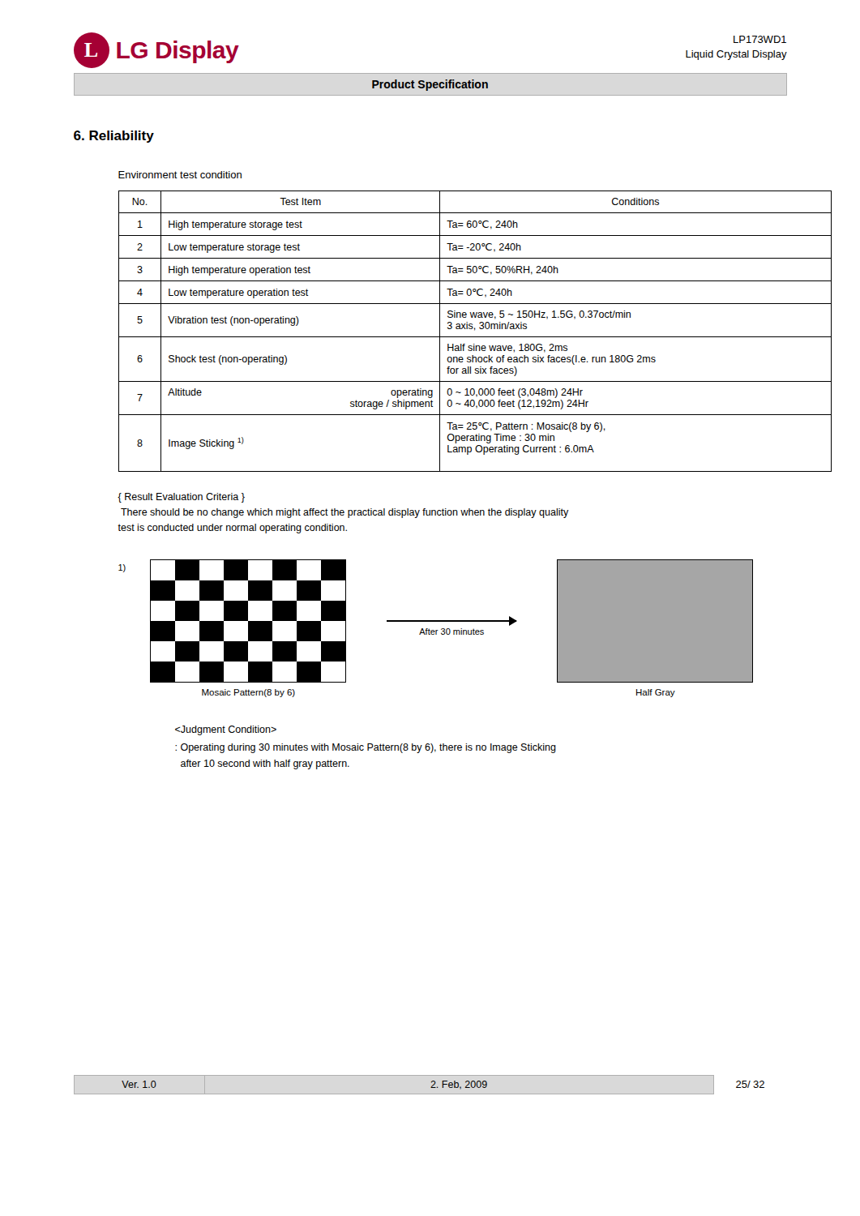L
LG Display
LP173WD1
Liquid Crystal Display
Product Specification
6. Reliability
Environment test condition
| No. | Test Item | Conditions |
| --- | --- | --- |
| 1 | High temperature storage test | Ta= 60℃, 240h |
| 2 | Low temperature storage test | Ta= -20℃, 240h |
| 3 | High temperature operation test | Ta= 50℃, 50%RH, 240h |
| 4 | Low temperature operation test | Ta= 0℃, 240h |
| 5 | Vibration test (non-operating) | Sine wave, 5 ~ 150Hz, 1.5G, 0.37oct/min 3 axis, 30min/axis |
| 6 | Shock test (non-operating) | Half sine wave, 180G, 2ms one shock of each six faces(I.e. run 180G 2ms for all six faces) |
| 7 | Altitude operating storage / shipment | 0 ~ 10,000 feet (3,048m) 24Hr 0 ~ 40,000 feet (12,192m) 24Hr |
| 8 | Image Sticking 1) | Ta= 25℃, Pattern : Mosaic(8 by 6), Operating Time : 30 min Lamp Operating Current : 6.0mA |
{ Result Evaluation Criteria }
There should be no change which might affect the practical display function when the display quality
test is conducted under normal operating condition.
1)
Mosaic Pattern(8 by 6)
After 30 minutes
Half Gray
<Judgment Condition>
: Operating during 30 minutes with Mosaic Pattern(8 by 6), there is no Image Sticking
after 10 second with half gray pattern.
Ver. 1.0
2. Feb, 2009
25/ 32